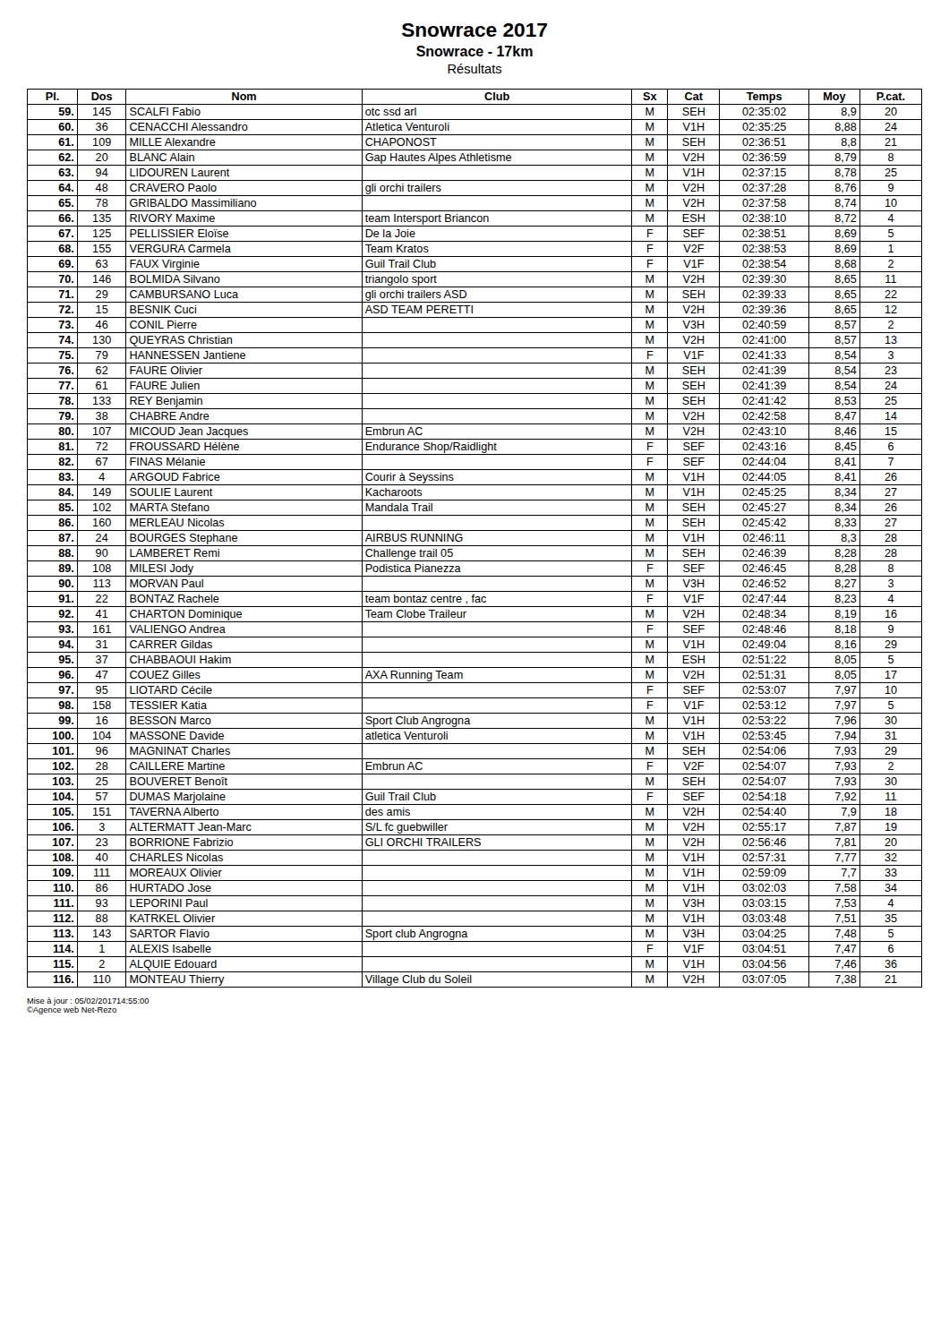Snowrace 2017
Snowrace - 17km
Résultats
| Pl. | Dos | Nom | Club | Sx | Cat | Temps | Moy | P.cat. |
| --- | --- | --- | --- | --- | --- | --- | --- | --- |
| 59. | 145 | SCALFI Fabio | otc ssd arl | M | SEH | 02:35:02 | 8,9 | 20 |
| 60. | 36 | CENACCHI Alessandro | Atletica Venturoli | M | V1H | 02:35:25 | 8,88 | 24 |
| 61. | 109 | MILLE Alexandre | CHAPONOST | M | SEH | 02:36:51 | 8,8 | 21 |
| 62. | 20 | BLANC Alain | Gap Hautes Alpes Athletisme | M | V2H | 02:36:59 | 8,79 | 8 |
| 63. | 94 | LIDOUREN Laurent | | M | V1H | 02:37:15 | 8,78 | 25 |
| 64. | 48 | CRAVERO Paolo | gli orchi trailers | M | V2H | 02:37:28 | 8,76 | 9 |
| 65. | 78 | GRIBALDO Massimiliano | | M | V2H | 02:37:58 | 8,74 | 10 |
| 66. | 135 | RIVORY Maxime | team Intersport Briancon | M | ESH | 02:38:10 | 8,72 | 4 |
| 67. | 125 | PELLISSIER Eloïse | De la Joie | F | SEF | 02:38:51 | 8,69 | 5 |
| 68. | 155 | VERGURA Carmela | Team Kratos | F | V2F | 02:38:53 | 8,69 | 1 |
| 69. | 63 | FAUX Virginie | Guil Trail Club | F | V1F | 02:38:54 | 8,68 | 2 |
| 70. | 146 | BOLMIDA Silvano | triangolo sport | M | V2H | 02:39:30 | 8,65 | 11 |
| 71. | 29 | CAMBURSANO Luca | gli orchi trailers ASD | M | SEH | 02:39:33 | 8,65 | 22 |
| 72. | 15 | BESNIK Cuci | ASD TEAM PERETTI | M | V2H | 02:39:36 | 8,65 | 12 |
| 73. | 46 | CONIL Pierre | | M | V3H | 02:40:59 | 8,57 | 2 |
| 74. | 130 | QUEYRAS Christian | | M | V2H | 02:41:00 | 8,57 | 13 |
| 75. | 79 | HANNESSEN Jantiene | | F | V1F | 02:41:33 | 8,54 | 3 |
| 76. | 62 | FAURE Olivier | | M | SEH | 02:41:39 | 8,54 | 23 |
| 77. | 61 | FAURE Julien | | M | SEH | 02:41:39 | 8,54 | 24 |
| 78. | 133 | REY Benjamin | | M | SEH | 02:41:42 | 8,53 | 25 |
| 79. | 38 | CHABRE Andre | | M | V2H | 02:42:58 | 8,47 | 14 |
| 80. | 107 | MICOUD Jean Jacques | Embrun AC | M | V2H | 02:43:10 | 8,46 | 15 |
| 81. | 72 | FROUSSARD Hélène | Endurance Shop/Raidlight | F | SEF | 02:43:16 | 8,45 | 6 |
| 82. | 67 | FINAS Mélanie | | F | SEF | 02:44:04 | 8,41 | 7 |
| 83. | 4 | ARGOUD Fabrice | Courir à Seyssins | M | V1H | 02:44:05 | 8,41 | 26 |
| 84. | 149 | SOULIE Laurent | Kacharoots | M | V1H | 02:45:25 | 8,34 | 27 |
| 85. | 102 | MARTA Stefano | Mandala Trail | M | SEH | 02:45:27 | 8,34 | 26 |
| 86. | 160 | MERLEAU Nicolas | | M | SEH | 02:45:42 | 8,33 | 27 |
| 87. | 24 | BOURGES Stephane | AIRBUS RUNNING | M | V1H | 02:46:11 | 8,3 | 28 |
| 88. | 90 | LAMBERET Remi | Challenge trail 05 | M | SEH | 02:46:39 | 8,28 | 28 |
| 89. | 108 | MILESI Jody | Podistica Pianezza | F | SEF | 02:46:45 | 8,28 | 8 |
| 90. | 113 | MORVAN Paul | | M | V3H | 02:46:52 | 8,27 | 3 |
| 91. | 22 | BONTAZ Rachele | team bontaz centre , fac | F | V1F | 02:47:44 | 8,23 | 4 |
| 92. | 41 | CHARTON Dominique | Team Clobe Traileur | M | V2H | 02:48:34 | 8,19 | 16 |
| 93. | 161 | VALIENGO Andrea | | F | SEF | 02:48:46 | 8,18 | 9 |
| 94. | 31 | CARRER Gildas | | M | V1H | 02:49:04 | 8,16 | 29 |
| 95. | 37 | CHABBAOUI Hakim | | M | ESH | 02:51:22 | 8,05 | 5 |
| 96. | 47 | COUEZ Gilles | AXA Running Team | M | V2H | 02:51:31 | 8,05 | 17 |
| 97. | 95 | LIOTARD Cécile | | F | SEF | 02:53:07 | 7,97 | 10 |
| 98. | 158 | TESSIER Katia | | F | V1F | 02:53:12 | 7,97 | 5 |
| 99. | 16 | BESSON Marco | Sport Club Angrogna | M | V1H | 02:53:22 | 7,96 | 30 |
| 100. | 104 | MASSONE Davide | atletica Venturoli | M | V1H | 02:53:45 | 7,94 | 31 |
| 101. | 96 | MAGNINAT Charles | | M | SEH | 02:54:06 | 7,93 | 29 |
| 102. | 28 | CAILLERE Martine | Embrun AC | F | V2F | 02:54:07 | 7,93 | 2 |
| 103. | 25 | BOUVERET Benoît | | M | SEH | 02:54:07 | 7,93 | 30 |
| 104. | 57 | DUMAS Marjolaine | Guil Trail Club | F | SEF | 02:54:18 | 7,92 | 11 |
| 105. | 151 | TAVERNA Alberto | des amis | M | V2H | 02:54:40 | 7,9 | 18 |
| 106. | 3 | ALTERMATT Jean-Marc | S/L fc guebwiller | M | V2H | 02:55:17 | 7,87 | 19 |
| 107. | 23 | BORRIONE Fabrizio | GLI ORCHI TRAILERS | M | V2H | 02:56:46 | 7,81 | 20 |
| 108. | 40 | CHARLES Nicolas | | M | V1H | 02:57:31 | 7,77 | 32 |
| 109. | 111 | MOREAUX Olivier | | M | V1H | 02:59:09 | 7,7 | 33 |
| 110. | 86 | HURTADO Jose | | M | V1H | 03:02:03 | 7,58 | 34 |
| 111. | 93 | LEPORINI Paul | | M | V3H | 03:03:15 | 7,53 | 4 |
| 112. | 88 | KATRKEL Olivier | | M | V1H | 03:03:48 | 7,51 | 35 |
| 113. | 143 | SARTOR Flavio | Sport club Angrogna | M | V3H | 03:04:25 | 7,48 | 5 |
| 114. | 1 | ALEXIS Isabelle | | F | V1F | 03:04:51 | 7,47 | 6 |
| 115. | 2 | ALQUIE Edouard | | M | V1H | 03:04:56 | 7,46 | 36 |
| 116. | 110 | MONTEAU Thierry | Village Club du Soleil | M | V2H | 03:07:05 | 7,38 | 21 |
Mise à jour : 05/02/201714:55:00
©Agence web Net-Rezo